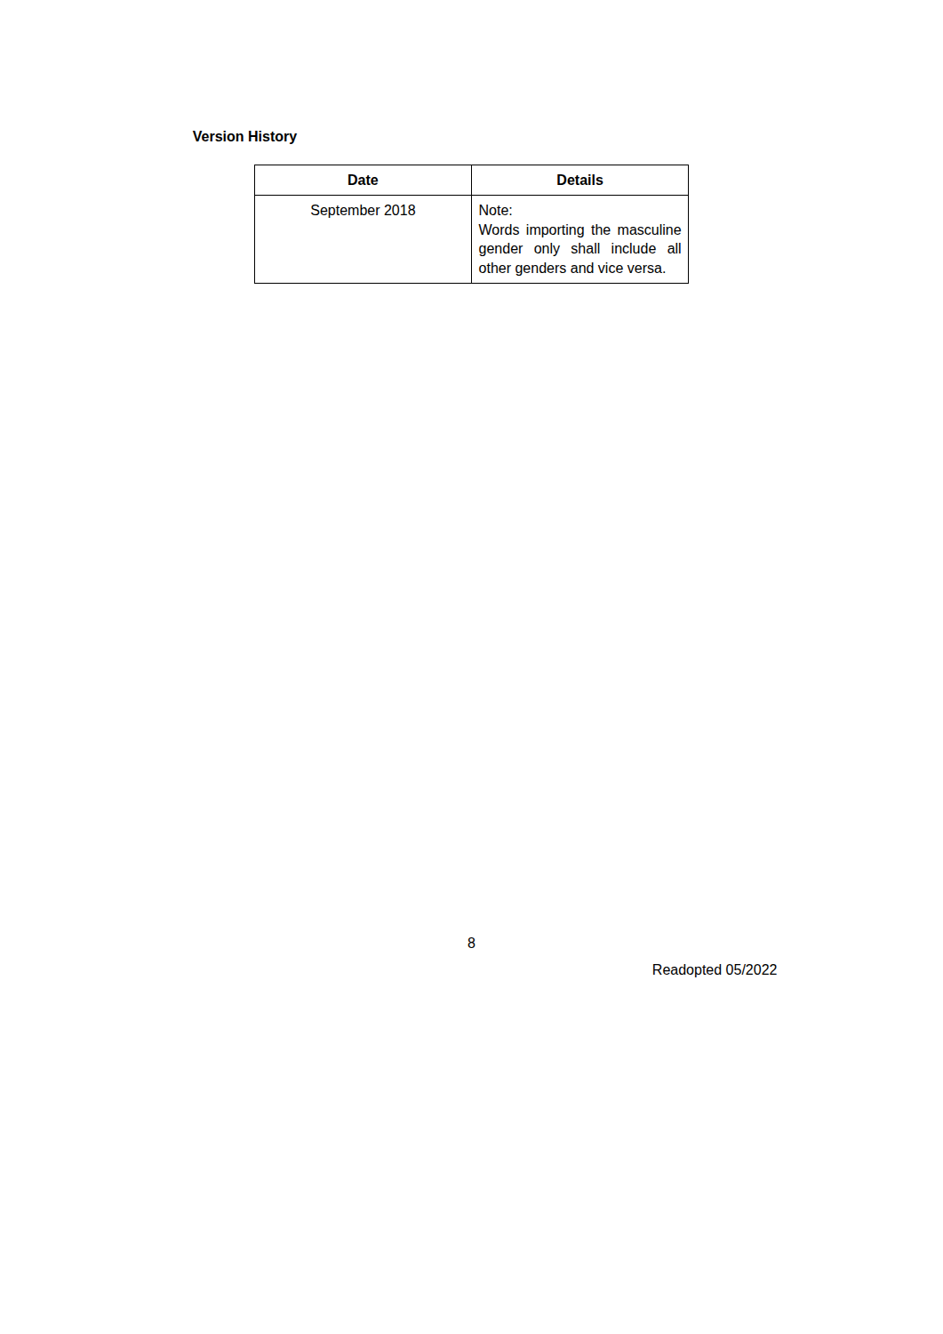Version History
| Date | Details |
| --- | --- |
| September 2018 | Note: Words importing the masculine gender only shall include all other genders and vice versa. |
8
Readopted 05/2022